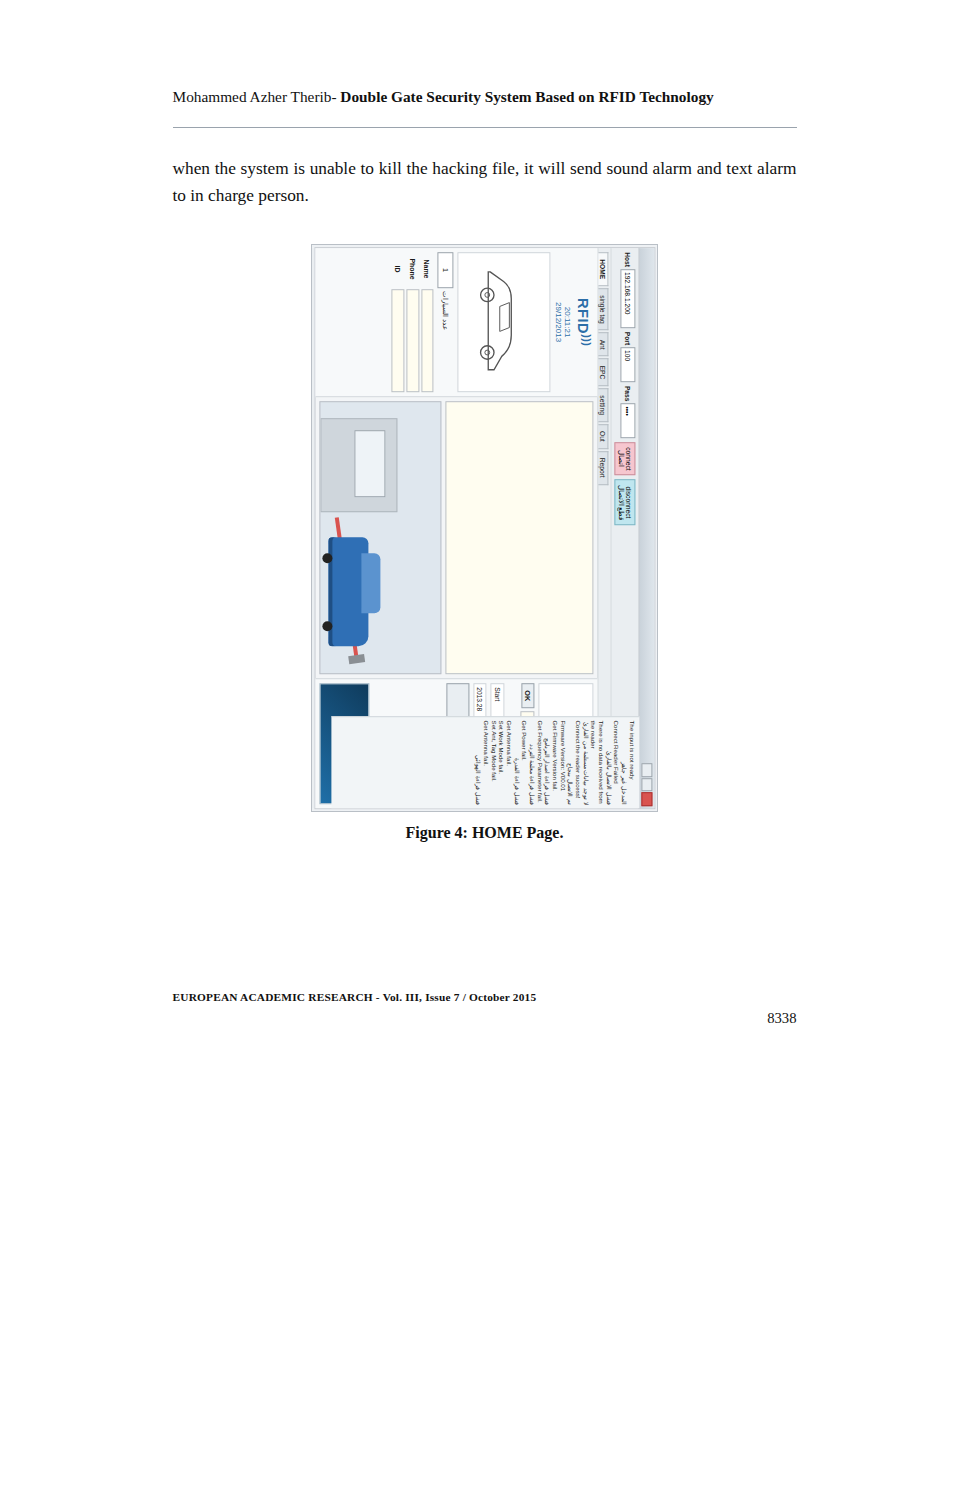Mohammed Azher Therib- Double Gate Security System Based on RFID Technology
when the system is unable to kill the hacking file, it will send sound alarm and text alarm to in charge person.
Host
Port
Pass
connect
اتصال disconnect
قطع الاتصال
HOME
single tag
Ant
EPC
setting
Out
Report
RFID)))
20:11:21
29/12/2013
1
عدد السيارات
Name
Phone
ID
OK
بصمة الاصبع
Start البداية
2013.28
Open The Gate
فتح البوابة
RFID
The input is not ready
المدخل غير جاهز
Connect Reader Failed
فشل الاتصال بالقارئ
There is no data received from the reader
لا توجد بيانات مستلمة من القارئ
Connect the reader success!
تم الاتصال بنجاح
Firmware Version: V00.01
Get Firmware Version fail.
فشل قراءة اصدار البرنامج
Get Frequency Parameter fail.
فشل قراءة معلمة التردد
Get Power fail.
فشل قراءة القدرة
Get Antenna fail.
Set Work Mode fail.
Set Ant, Tag Mode fail.
Get Antenna fail.
فشل قراءة الهوائي
Figure 4: HOME Page.
EUROPEAN ACADEMIC RESEARCH - Vol. III, Issue 7 / October 2015
8338